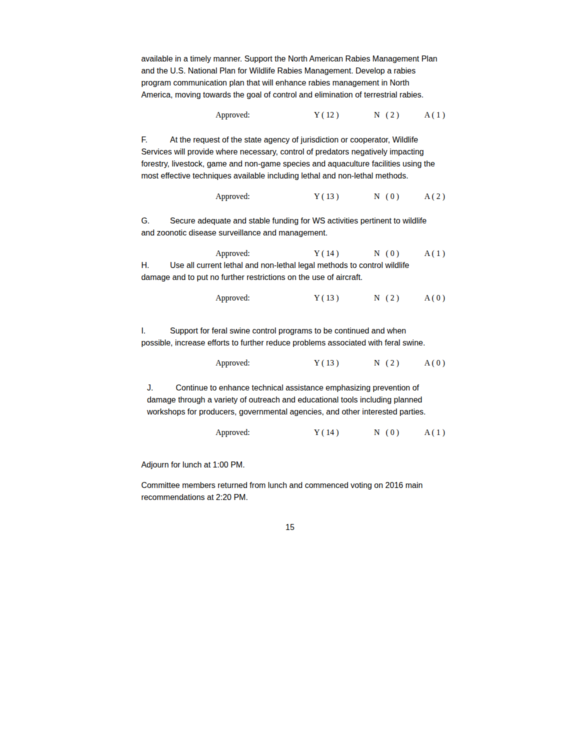available in a timely manner. Support the North American Rabies Management Plan and the U.S. National Plan for Wildlife Rabies Management. Develop a rabies program communication plan that will enhance rabies management in North America, moving towards the goal of control and elimination of terrestrial rabies.
Approved: Y ( 12 ) N ( 2 ) A ( 1 )
F. At the request of the state agency of jurisdiction or cooperator, Wildlife Services will provide where necessary, control of predators negatively impacting forestry, livestock, game and non-game species and aquaculture facilities using the most effective techniques available including lethal and non-lethal methods.
Approved: Y ( 13 ) N ( 0 ) A ( 2 )
G. Secure adequate and stable funding for WS activities pertinent to wildlife and zoonotic disease surveillance and management.
Approved: Y ( 14 ) N ( 0 ) A ( 1 )
H. Use all current lethal and non-lethal legal methods to control wildlife damage and to put no further restrictions on the use of aircraft.
Approved: Y ( 13 ) N ( 2 ) A ( 0 )
I. Support for feral swine control programs to be continued and when possible, increase efforts to further reduce problems associated with feral swine.
Approved: Y ( 13 ) N ( 2 ) A ( 0 )
J. Continue to enhance technical assistance emphasizing prevention of damage through a variety of outreach and educational tools including planned workshops for producers, governmental agencies, and other interested parties.
Approved: Y ( 14 ) N ( 0 ) A ( 1 )
Adjourn for lunch at 1:00 PM.
Committee members returned from lunch and commenced voting on 2016 main recommendations at 2:20 PM.
15